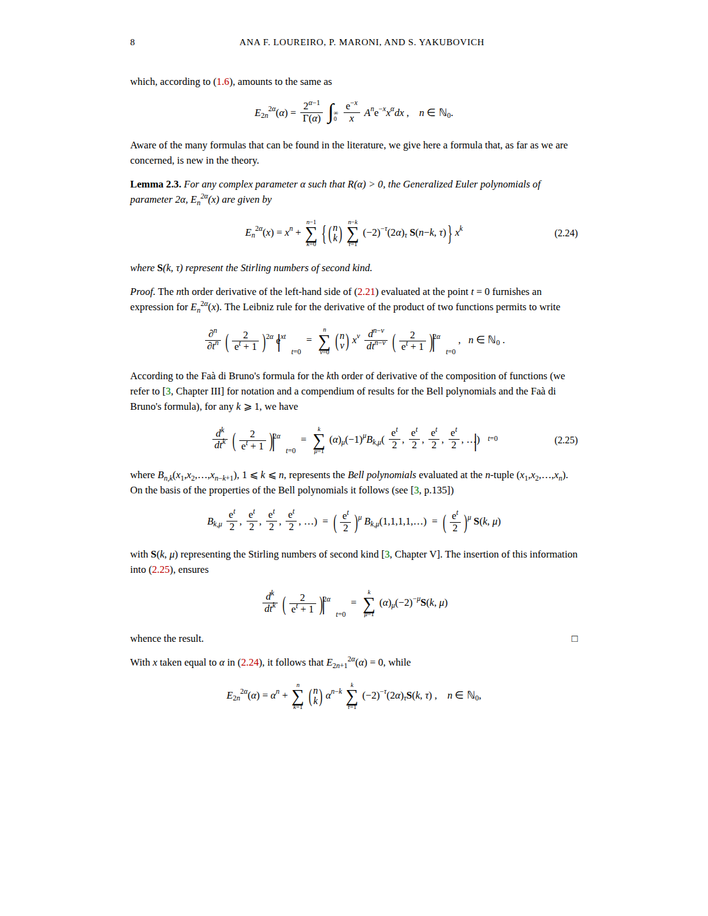8 ANA F. LOUREIRO, P. MARONI, AND S. YAKUBOVICH
which, according to (1.6), amounts to the same as
E2n2α(α) = 2α−1 Γ(α) ∫∞0 e−x x Ane−xxαdx , n ∈ ℕ0.
Aware of the many formulas that can be found in the literature, we give here a formula that, as far as we are concerned, is new in the theory.
Lemma 2.3. For any complex parameter α such that R(α) > 0, the Generalized Euler polynomials of parameter 2α, En2α(x) are given by
En2α(x) = xn + n−1∑k=0 nk n−k∑τ=1 (−2)−τ(2α)τ S(n−k, τ) xk (2.24)
where S(k, τ) represent the Stirling numbers of second kind.
Proof. The nth order derivative of the left-hand side of (2.21) evaluated at the point t = 0 furnishes an expression for En2α(x). The Leibniz rule for the derivative of the product of two functions permits to write
∂n∂tn 2 et + 1 2α ext |t=0 = n∑ν=0 nν xν dn−ν dtn−ν 2 et + 1 2α |t=0 , n ∈ ℕ0 .
According to the Faà di Bruno's formula for the kth order of derivative of the composition of functions (we refer to [3, Chapter III] for notation and a compendium of results for the Bell polynomials and the Faà di Bruno's formula), for any k ⩾ 1, we have
dk dtk 2 et + 1 2α |t=0 = k∑μ=1 (α)μ(−1)μBk,μ( et 2, et 2, et 2, et 2, …) |t=0 (2.25)
where Bn,k(x1,x2,…,xn−k+1), 1 ⩽ k ⩽ n, represents the Bell polynomials evaluated at the n-tuple (x1,x2,…,xn). On the basis of the properties of the Bell polynomials it follows (see [3, p.135])
Bk,μ et 2, et 2, et 2, et 2, …) = et 2μ Bk,μ(1,1,1,1,…) = et 2μ S(k, μ)
with S(k, μ) representing the Stirling numbers of second kind [3, Chapter V]. The insertion of this information into (2.25), ensures
dk dtk 2 et + 1 2α |t=0 = k∑μ=1 (α)μ(−2)−μS(k, μ)
whence the result. □
With x taken equal to α in (2.24), it follows that E2n+12α(α) = 0, while
E2n2α(α) = αn + n∑k=1 nk αn−k k∑τ=1 (−2)−τ(2α)τS(k, τ) , n ∈ ℕ0,